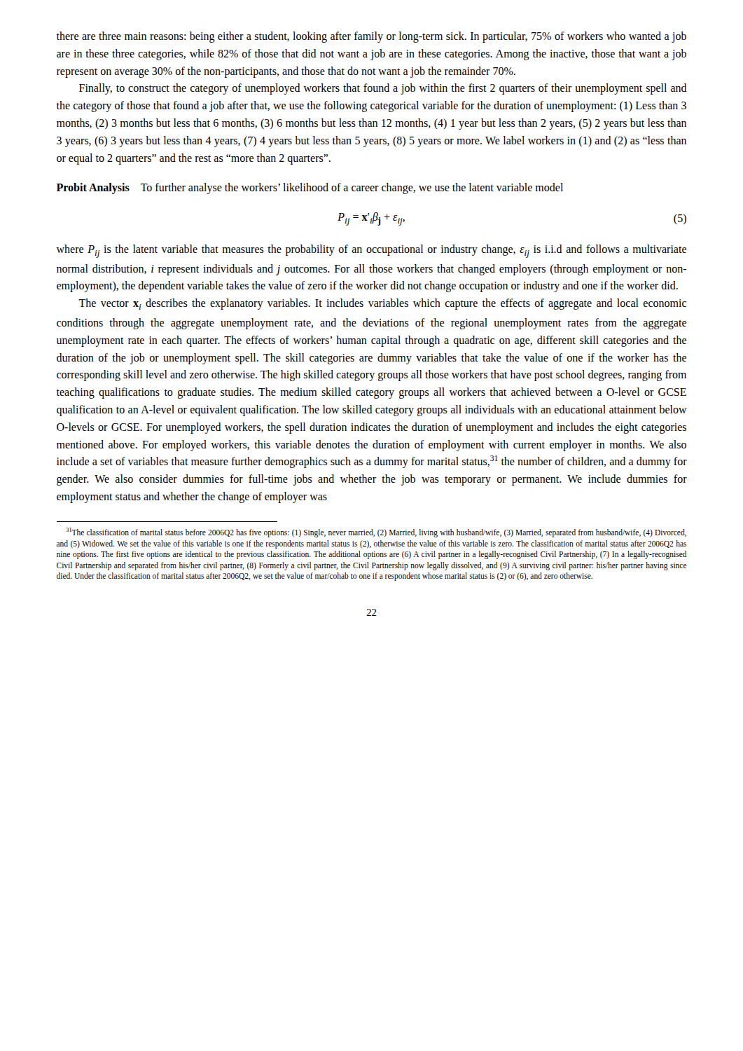there are three main reasons: being either a student, looking after family or long-term sick. In particular, 75% of workers who wanted a job are in these three categories, while 82% of those that did not want a job are in these categories. Among the inactive, those that want a job represent on average 30% of the non-participants, and those that do not want a job the remainder 70%.
Finally, to construct the category of unemployed workers that found a job within the first 2 quarters of their unemployment spell and the category of those that found a job after that, we use the following categorical variable for the duration of unemployment: (1) Less than 3 months, (2) 3 months but less that 6 months, (3) 6 months but less than 12 months, (4) 1 year but less than 2 years, (5) 2 years but less than 3 years, (6) 3 years but less than 4 years, (7) 4 years but less than 5 years, (8) 5 years or more. We label workers in (1) and (2) as “less than or equal to 2 quarters” and the rest as “more than 2 quarters”.
Probit Analysis To further analyse the workers’ likelihood of a career change, we use the latent variable model
Pij = x′iβj + εij, (5)
where Pij is the latent variable that measures the probability of an occupational or industry change, εij is i.i.d and follows a multivariate normal distribution, i represent individuals and j outcomes. For all those workers that changed employers (through employment or non-employment), the dependent variable takes the value of zero if the worker did not change occupation or industry and one if the worker did.
The vector xi describes the explanatory variables. It includes variables which capture the effects of aggregate and local economic conditions through the aggregate unemployment rate, and the deviations of the regional unemployment rates from the aggregate unemployment rate in each quarter. The effects of workers’ human capital through a quadratic on age, different skill categories and the duration of the job or unemployment spell. The skill categories are dummy variables that take the value of one if the worker has the corresponding skill level and zero otherwise. The high skilled category groups all those workers that have post school degrees, ranging from teaching qualifications to graduate studies. The medium skilled category groups all workers that achieved between a O-level or GCSE qualification to an A-level or equivalent qualification. The low skilled category groups all individuals with an educational attainment below O-levels or GCSE. For unemployed workers, the spell duration indicates the duration of unemployment and includes the eight categories mentioned above. For employed workers, this variable denotes the duration of employment with current employer in months. We also include a set of variables that measure further demographics such as a dummy for marital status,31 the number of children, and a dummy for gender. We also consider dummies for full-time jobs and whether the job was temporary or permanent. We include dummies for employment status and whether the change of employer was
31The classification of marital status before 2006Q2 has five options: (1) Single, never married, (2) Married, living with husband/wife, (3) Married, separated from husband/wife, (4) Divorced, and (5) Widowed. We set the value of this variable is one if the respondents marital status is (2), otherwise the value of this variable is zero. The classification of marital status after 2006Q2 has nine options. The first five options are identical to the previous classification. The additional options are (6) A civil partner in a legally-recognised Civil Partnership, (7) In a legally-recognised Civil Partnership and separated from his/her civil partner, (8) Formerly a civil partner, the Civil Partnership now legally dissolved, and (9) A surviving civil partner: his/her partner having since died. Under the classification of marital status after 2006Q2, we set the value of mar/cohab to one if a respondent whose marital status is (2) or (6), and zero otherwise.
22